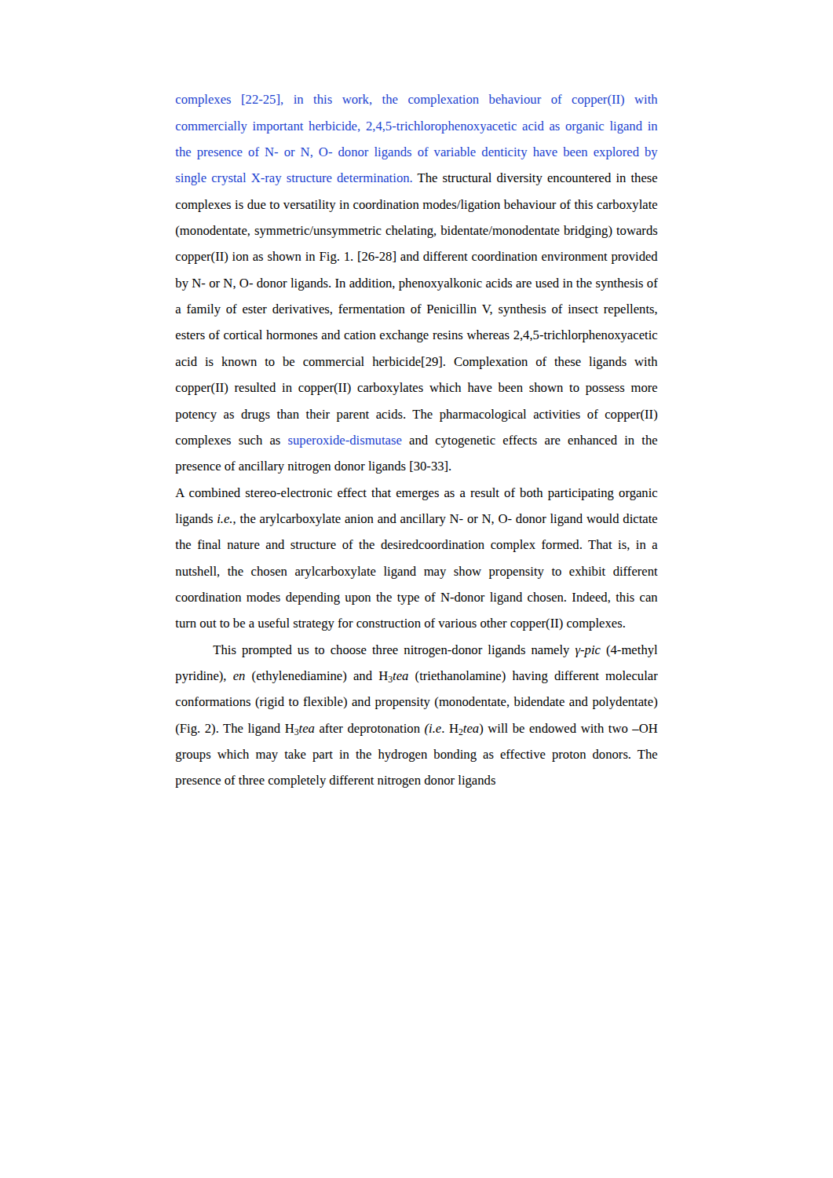complexes [22-25], in this work, the complexation behaviour of copper(II) with commercially important herbicide, 2,4,5-trichlorophenoxyacetic acid as organic ligand in the presence of N- or N, O- donor ligands of variable denticity have been explored by single crystal X-ray structure determination. The structural diversity encountered in these complexes is due to versatility in coordination modes/ligation behaviour of this carboxylate (monodentate, symmetric/unsymmetric chelating, bidentate/monodentate bridging) towards copper(II) ion as shown in Fig. 1. [26-28] and different coordination environment provided by N- or N, O- donor ligands. In addition, phenoxyalkonic acids are used in the synthesis of a family of ester derivatives, fermentation of Penicillin V, synthesis of insect repellents, esters of cortical hormones and cation exchange resins whereas 2,4,5-trichlorphenoxyacetic acid is known to be commercial herbicide[29]. Complexation of these ligands with copper(II) resulted in copper(II) carboxylates which have been shown to possess more potency as drugs than their parent acids. The pharmacological activities of copper(II) complexes such as superoxide-dismutase and cytogenetic effects are enhanced in the presence of ancillary nitrogen donor ligands [30-33].
A combined stereo-electronic effect that emerges as a result of both participating organic ligands i.e., the arylcarboxylate anion and ancillary N- or N, O- donor ligand would dictate the final nature and structure of the desiredcoordination complex formed. That is, in a nutshell, the chosen arylcarboxylate ligand may show propensity to exhibit different coordination modes depending upon the type of N-donor ligand chosen. Indeed, this can turn out to be a useful strategy for construction of various other copper(II) complexes.
This prompted us to choose three nitrogen-donor ligands namely γ-pic (4-methyl pyridine), en (ethylenediamine) and H3tea (triethanolamine) having different molecular conformations (rigid to flexible) and propensity (monodentate, bidendate and polydentate) (Fig. 2). The ligand H3tea after deprotonation (i.e. H2tea) will be endowed with two –OH groups which may take part in the hydrogen bonding as effective proton donors. The presence of three completely different nitrogen donor ligands